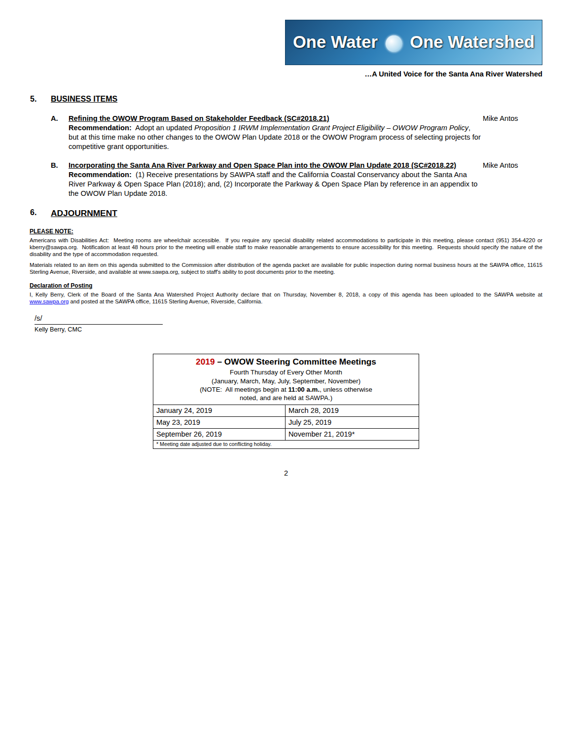One Water One Watershed
…A United Voice for the Santa Ana River Watershed
| 5. | BUSINESS ITEMS |
| | A. | Refining the OWOW Program Based on Stakeholder Feedback (SC#2018.21) Recommendation: Adopt an updated Proposition 1 IRWM Implementation Grant Project Eligibility – OWOW Program Policy , but at this time make no other changes to the OWOW Plan Update 2018 or the OWOW Program process of selecting projects for competitive grant opportunities. | Mike Antos |
| | B. | Incorporating the Santa Ana River Parkway and Open Space Plan into the OWOW Plan Update 2018 (SC#2018.22) Recommendation: (1) Receive presentations by SAWPA staff and the California Coastal Conservancy about the Santa Ana River Parkway & Open Space Plan (2018); and, (2) Incorporate the Parkway & Open Space Plan by reference in an appendix to the OWOW Plan Update 2018. | Mike Antos |
| 6. | ADJOURNMENT |
PLEASE NOTE:
Americans with Disabilities Act: Meeting rooms are wheelchair accessible. If you require any special disability related accommodations to participate in this meeting, please contact (951) 354-4220 or kberry@sawpa.org. Notification at least 48 hours prior to the meeting will enable staff to make reasonable arrangements to ensure accessibility for this meeting. Requests should specify the nature of the disability and the type of accommodation requested.
Materials related to an item on this agenda submitted to the Commission after distribution of the agenda packet are available for public inspection during normal business hours at the SAWPA office, 11615 Sterling Avenue, Riverside, and available at www.sawpa.org, subject to staff's ability to post documents prior to the meeting.
Declaration of Posting
I, Kelly Berry, Clerk of the Board of the Santa Ana Watershed Project Authority declare that on Thursday, November 8, 2018, a copy of this agenda has been uploaded to the SAWPA website at www.sawpa.org and posted at the SAWPA office, 11615 Sterling Avenue, Riverside, California.
/s/
Kelly Berry, CMC
| 2019 – OWOW Steering Committee Meetings |
| Fourth Thursday of Every Other Month |
| (January, March, May, July, September, November) |
| (NOTE: All meetings begin at 11:00 a.m. , unless otherwise |
| noted, and are held at SAWPA.) |
| January 24, 2019 | March 28, 2019 |
| May 23, 2019 | July 25, 2019 |
| September 26, 2019 | November 21, 2019* |
| * Meeting date adjusted due to conflicting holiday. |
2